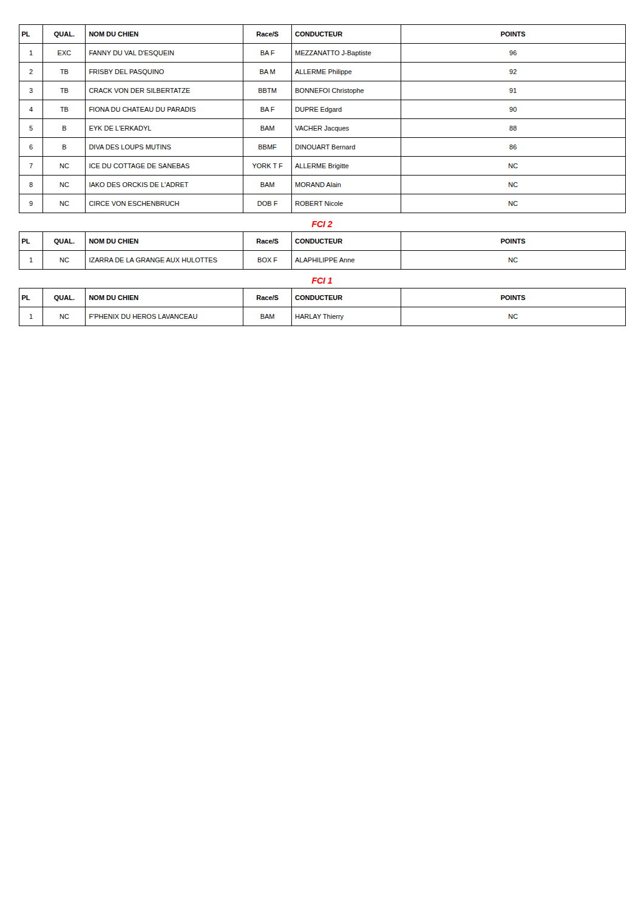| PL | QUAL. | NOM DU CHIEN | Race/S | CONDUCTEUR | POINTS |
| --- | --- | --- | --- | --- | --- |
| 1 | EXC | FANNY DU VAL D'ESQUEIN | BA F | MEZZANATTO J-Baptiste | 96 |
| 2 | TB | FRISBY DEL PASQUINO | BA M | ALLERME Philippe | 92 |
| 3 | TB | CRACK VON DER SILBERTATZE | BBTM | BONNEFOI Christophe | 91 |
| 4 | TB | FIONA DU CHATEAU DU PARADIS | BA F | DUPRE Edgard | 90 |
| 5 | B | EYK DE L'ERKADYL | BAM | VACHER Jacques | 88 |
| 6 | B | DIVA DES LOUPS MUTINS | BBMF | DINOUART Bernard | 86 |
| 7 | NC | ICE DU COTTAGE DE SANEBAS | YORK T F | ALLERME Brigitte | NC |
| 8 | NC | IAKO DES ORCKIS DE L'ADRET | BAM | MORAND Alain | NC |
| 9 | NC | CIRCE VON ESCHENBRUCH | DOB F | ROBERT Nicole | NC |
FCI 2
| PL | QUAL. | NOM DU CHIEN | Race/S | CONDUCTEUR | POINTS |
| --- | --- | --- | --- | --- | --- |
| 1 | NC | IZARRA DE LA GRANGE AUX HULOTTES | BOX F | ALAPHILIPPE Anne | NC |
FCI 1
| PL | QUAL. | NOM DU CHIEN | Race/S | CONDUCTEUR | POINTS |
| --- | --- | --- | --- | --- | --- |
| 1 | NC | F'PHENIX DU HEROS LAVANCEAU | BAM | HARLAY Thierry | NC |